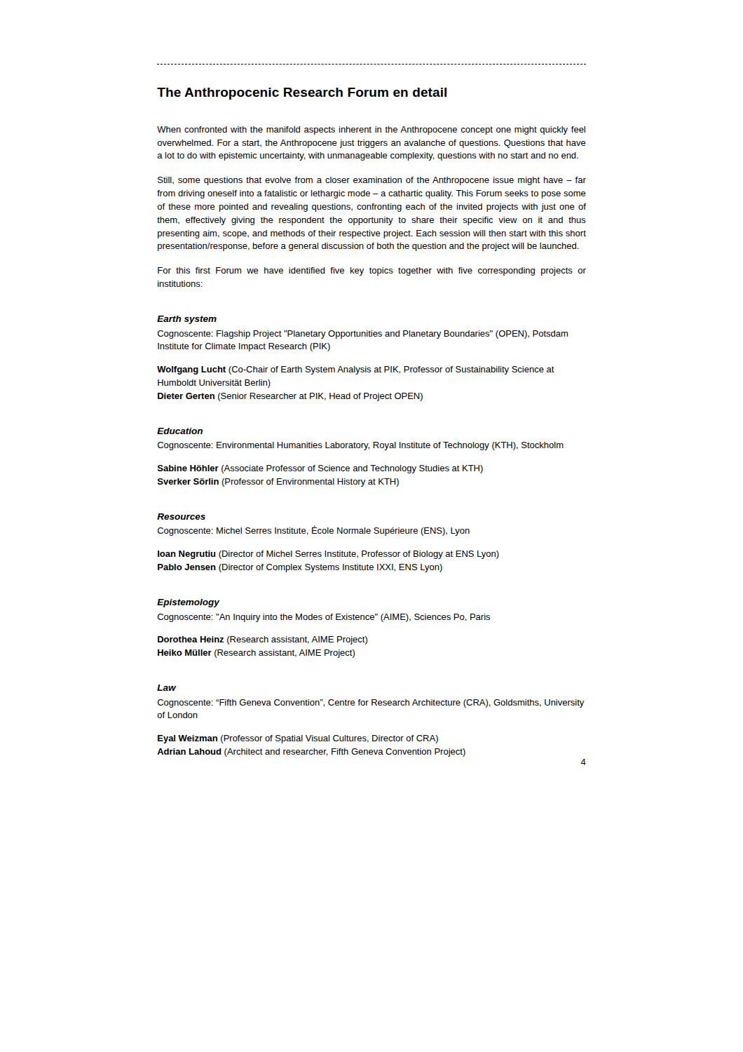The Anthropocenic Research Forum en detail
When confronted with the manifold aspects inherent in the Anthropocene concept one might quickly feel overwhelmed. For a start, the Anthropocene just triggers an avalanche of questions. Questions that have a lot to do with epistemic uncertainty, with unmanageable complexity, questions with no start and no end.
Still, some questions that evolve from a closer examination of the Anthropocene issue might have – far from driving oneself into a fatalistic or lethargic mode – a cathartic quality. This Forum seeks to pose some of these more pointed and revealing questions, confronting each of the invited projects with just one of them, effectively giving the respondent the opportunity to share their specific view on it and thus presenting aim, scope, and methods of their respective project. Each session will then start with this short presentation/response, before a general discussion of both the question and the project will be launched.
For this first Forum we have identified five key topics together with five corresponding projects or institutions:
Earth system
Cognoscente: Flagship Project "Planetary Opportunities and Planetary Boundaries" (OPEN), Potsdam Institute for Climate Impact Research (PIK)
Wolfgang Lucht (Co-Chair of Earth System Analysis at PIK, Professor of Sustainability Science at Humboldt Universität Berlin)
Dieter Gerten (Senior Researcher at PIK, Head of Project OPEN)
Education
Cognoscente: Environmental Humanities Laboratory, Royal Institute of Technology (KTH), Stockholm
Sabine Höhler (Associate Professor of Science and Technology Studies at KTH)
Sverker Sörlin (Professor of Environmental History at KTH)
Resources
Cognoscente: Michel Serres Institute, École Normale Supérieure (ENS), Lyon
Ioan Negrutiu (Director of Michel Serres Institute, Professor of Biology at ENS Lyon)
Pablo Jensen (Director of Complex Systems Institute IXXI, ENS Lyon)
Epistemology
Cognoscente: "An Inquiry into the Modes of Existence" (AIME), Sciences Po, Paris
Dorothea Heinz (Research assistant, AIME Project)
Heiko Müller (Research assistant, AIME Project)
Law
Cognoscente: “Fifth Geneva Convention”, Centre for Research Architecture (CRA), Goldsmiths, University of London
Eyal Weizman (Professor of Spatial Visual Cultures, Director of CRA)
Adrian Lahoud (Architect and researcher, Fifth Geneva Convention Project)
4